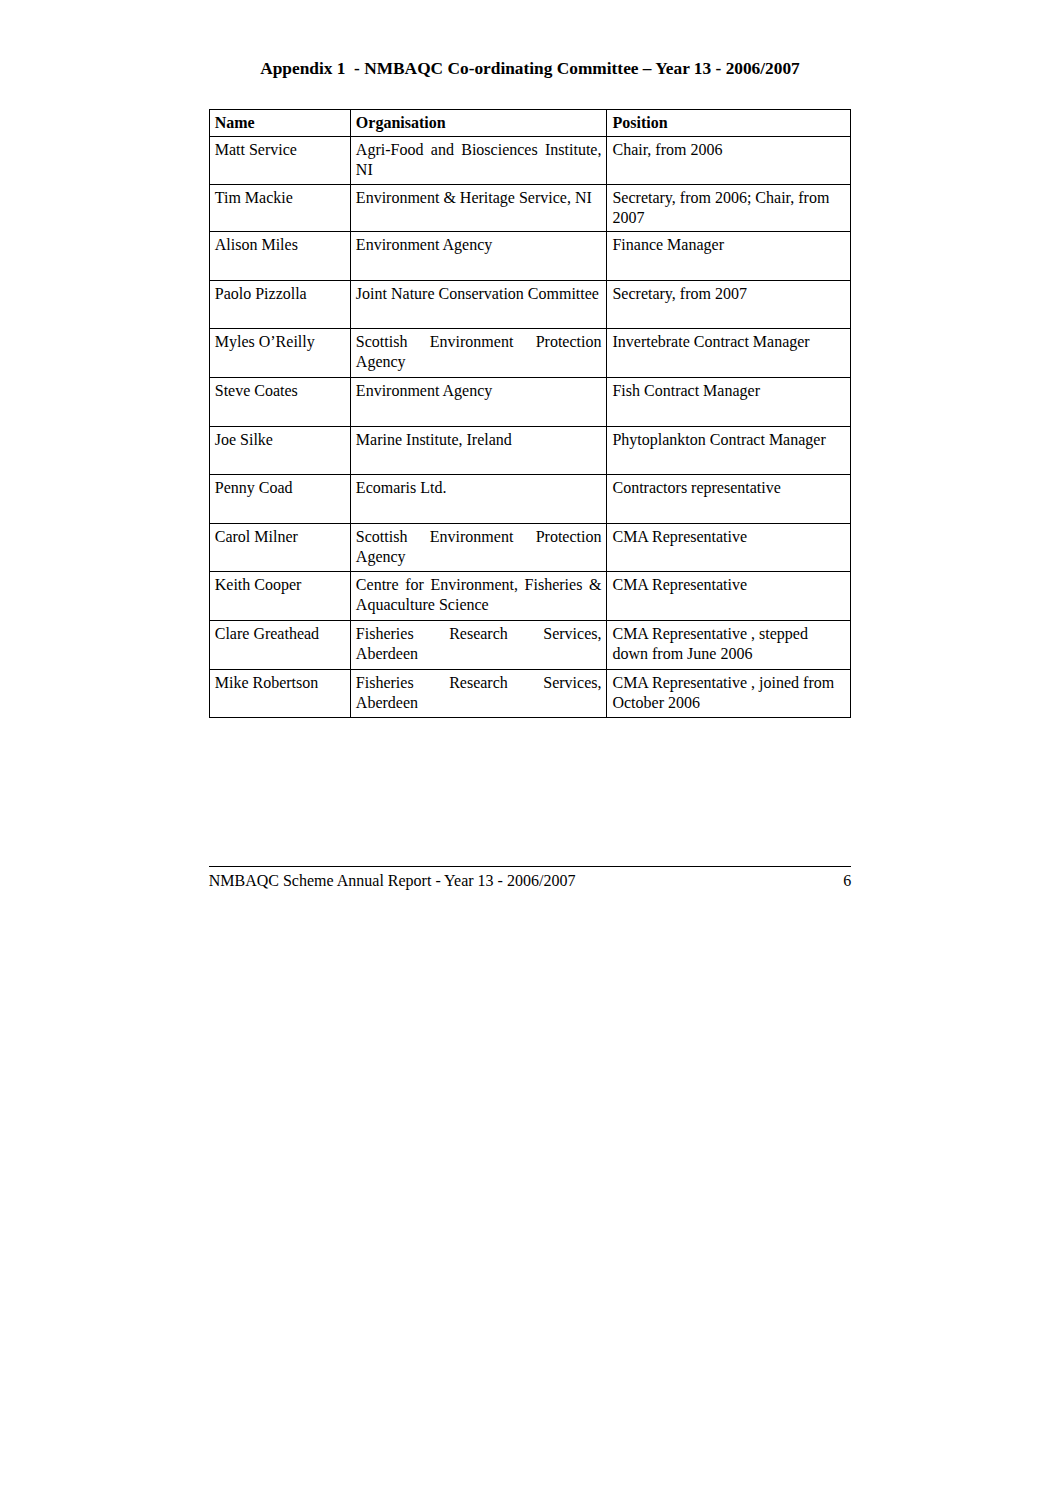Appendix 1 - NMBAQC Co-ordinating Committee – Year 13 - 2006/2007
| Name | Organisation | Position |
| --- | --- | --- |
| Matt Service | Agri-Food and Biosciences Institute, NI | Chair, from 2006 |
| Tim Mackie | Environment & Heritage Service, NI | Secretary, from 2006; Chair, from 2007 |
| Alison Miles | Environment Agency | Finance Manager |
| Paolo Pizzolla | Joint Nature Conservation Committee | Secretary, from 2007 |
| Myles O’Reilly | Scottish Environment Protection Agency | Invertebrate Contract Manager |
| Steve Coates | Environment Agency | Fish Contract Manager |
| Joe Silke | Marine Institute, Ireland | Phytoplankton Contract Manager |
| Penny Coad | Ecomaris Ltd. | Contractors representative |
| Carol Milner | Scottish Environment Protection Agency | CMA Representative |
| Keith Cooper | Centre for Environment, Fisheries & Aquaculture Science | CMA Representative |
| Clare Greathead | Fisheries Research Services, Aberdeen | CMA Representative , stepped down from June 2006 |
| Mike Robertson | Fisheries Research Services, Aberdeen | CMA Representative , joined from October 2006 |
NMBAQC Scheme Annual Report - Year 13 - 2006/2007 6